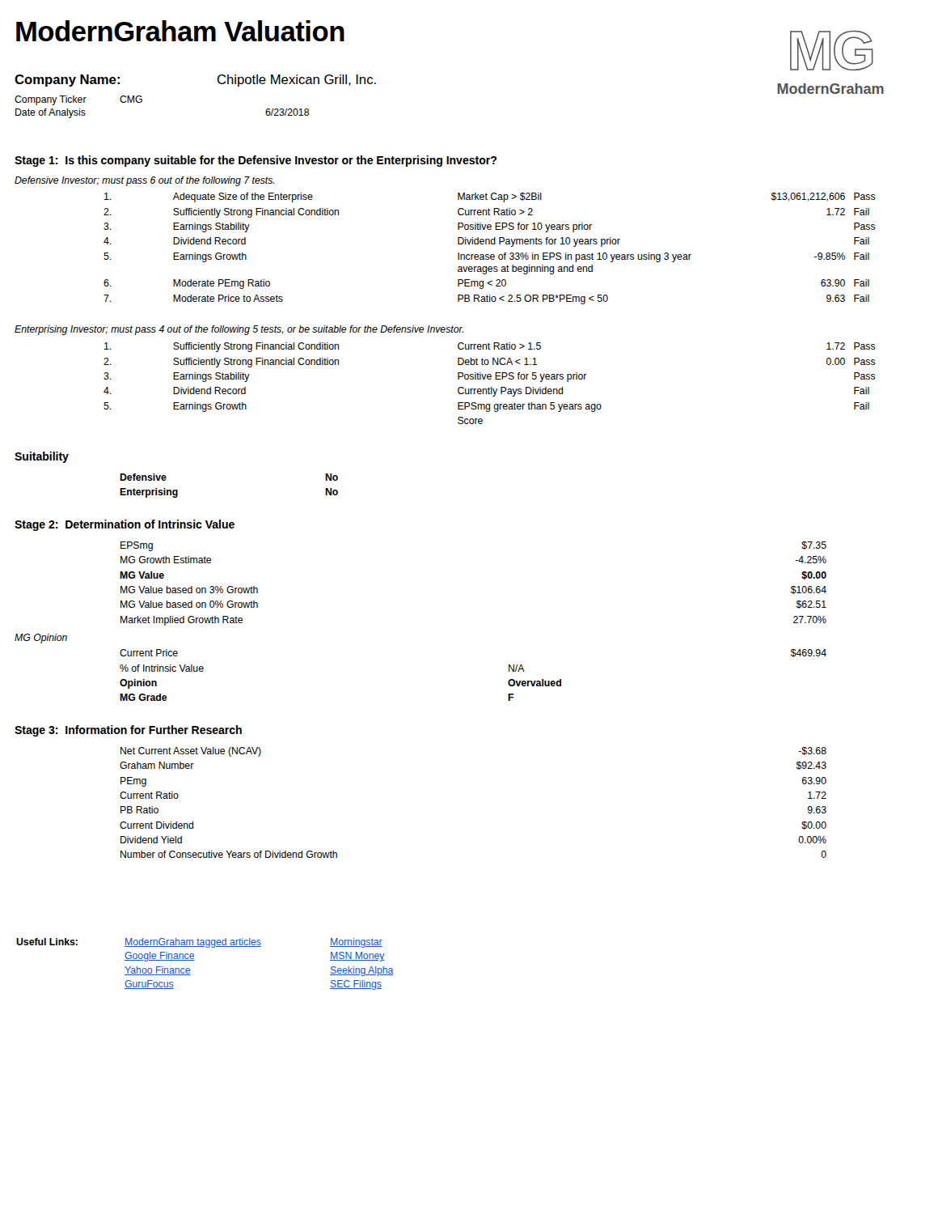MG
ModernGraham
ModernGraham Valuation
Company Name: Chipotle Mexican Grill, Inc.
Company Ticker CMG
Date of Analysis 6/23/2018
Stage 1: Is this company suitable for the Defensive Investor or the Enterprising Investor?
Defensive Investor; must pass 6 out of the following 7 tests.
| 1. | Adequate Size of the Enterprise | Market Cap > $2Bil | $13,061,212,606 | Pass |
| 2. | Sufficiently Strong Financial Condition | Current Ratio > 2 | 1.72 | Fail |
| 3. | Earnings Stability | Positive EPS for 10 years prior | | Pass |
| 4. | Dividend Record | Dividend Payments for 10 years prior | | Fail |
| 5. | Earnings Growth | Increase of 33% in EPS in past 10 years using 3 year averages at beginning and end | -9.85% | Fail |
| 6. | Moderate PEmg Ratio | PEmg < 20 | 63.90 | Fail |
| 7. | Moderate Price to Assets | PB Ratio < 2.5 OR PB*PEmg < 50 | 9.63 | Fail |
Enterprising Investor; must pass 4 out of the following 5 tests, or be suitable for the Defensive Investor.
| 1. | Sufficiently Strong Financial Condition | Current Ratio > 1.5 | 1.72 | Pass |
| 2. | Sufficiently Strong Financial Condition | Debt to NCA < 1.1 | 0.00 | Pass |
| 3. | Earnings Stability | Positive EPS for 5 years prior | | Pass |
| 4. | Dividend Record | Currently Pays Dividend | | Fail |
| 5. | Earnings Growth | EPSmg greater than 5 years ago | | Fail |
| | | Score | | |
Suitability
| Defensive | No |
| Enterprising | No |
Stage 2: Determination of Intrinsic Value
| EPSmg | $7.35 |
| MG Growth Estimate | -4.25% |
| MG Value | $0.00 |
| MG Value based on 3% Growth | $106.64 |
| MG Value based on 0% Growth | $62.51 |
| Market Implied Growth Rate | 27.70% |
MG Opinion
| Current Price | $469.94 |
| % of Intrinsic Value | N/A |
| Opinion | Overvalued |
| MG Grade | F |
Stage 3: Information for Further Research
| Net Current Asset Value (NCAV) | -$3.68 |
| Graham Number | $92.43 |
| PEmg | 63.90 |
| Current Ratio | 1.72 |
| PB Ratio | 9.63 |
| Current Dividend | $0.00 |
| Dividend Yield | 0.00% |
| Number of Consecutive Years of Dividend Growth | 0 |
| Useful Links: | ModernGraham tagged articles | Morningstar |
| | Google Finance | MSN Money |
| | Yahoo Finance | Seeking Alpha |
| | GuruFocus | SEC Filings |